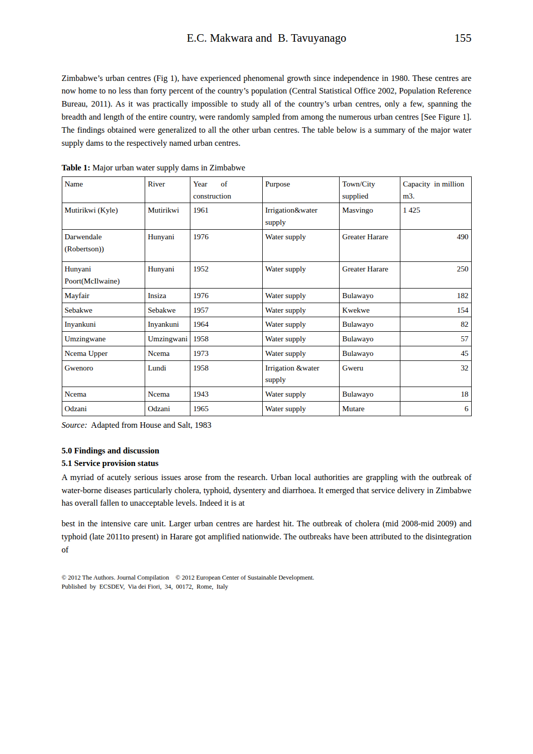E.C. Makwara and B. Tavuyanago
155
Zimbabwe’s urban centres (Fig 1), have experienced phenomenal growth since independence in 1980. These centres are now home to no less than forty percent of the country’s population (Central Statistical Office 2002, Population Reference Bureau, 2011). As it was practically impossible to study all of the country’s urban centres, only a few, spanning the breadth and length of the entire country, were randomly sampled from among the numerous urban centres [See Figure 1]. The findings obtained were generalized to all the other urban centres. The table below is a summary of the major water supply dams to the respectively named urban centres.
Table 1: Major urban water supply dams in Zimbabwe
| Name | River | Year of construction | Purpose | Town/City supplied | Capacity in million m3. |
| --- | --- | --- | --- | --- | --- |
| Mutirikwi (Kyle) | Mutirikwi | 1961 | Irrigation&water supply | Masvingo | 1 425 |
| Darwendale (Robertson)) | Hunyani | 1976 | Water supply | Greater Harare | 490 |
| Hunyani Poort(McIlwaine) | Hunyani | 1952 | Water supply | Greater Harare | 250 |
| Mayfair | Insiza | 1976 | Water supply | Bulawayo | 182 |
| Sebakwe | Sebakwe | 1957 | Water supply | Kwekwe | 154 |
| Inyankuni | Inyankuni | 1964 | Water supply | Bulawayo | 82 |
| Umzingwane | Umzingwani | 1958 | Water supply | Bulawayo | 57 |
| Ncema Upper | Ncema | 1973 | Water supply | Bulawayo | 45 |
| Gwenoro | Lundi | 1958 | Irrigation &water supply | Gweru | 32 |
| Ncema | Ncema | 1943 | Water supply | Bulawayo | 18 |
| Odzani | Odzani | 1965 | Water supply | Mutare | 6 |
Source: Adapted from House and Salt, 1983
5.0 Findings and discussion
5.1 Service provision status
A myriad of acutely serious issues arose from the research. Urban local authorities are grappling with the outbreak of water-borne diseases particularly cholera, typhoid, dysentery and diarrhoea. It emerged that service delivery in Zimbabwe has overall fallen to unacceptable levels. Indeed it is at
best in the intensive care unit. Larger urban centres are hardest hit. The outbreak of cholera (mid 2008-mid 2009) and typhoid (late 2011to present) in Harare got amplified nationwide. The outbreaks have been attributed to the disintegration of
© 2012 The Authors. Journal Compilation © 2012 European Center of Sustainable Development.
Published by ECSDEV, Via dei Fiori, 34, 00172, Rome, Italy